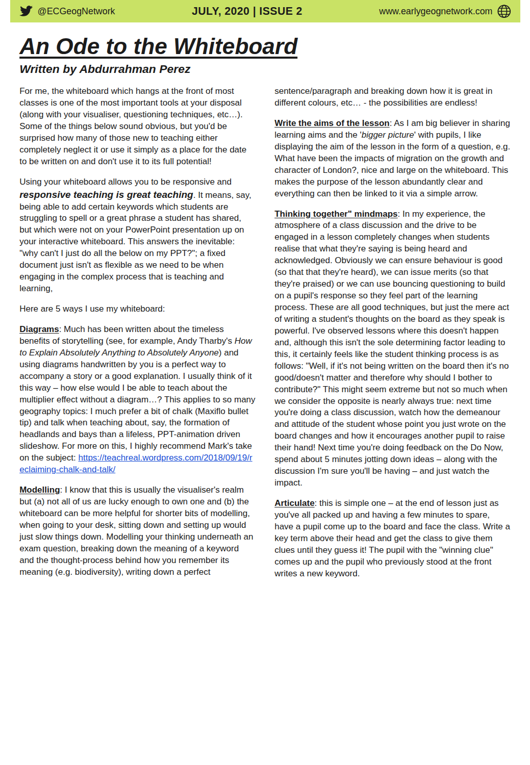@ECGeogNetwork
JULY, 2020 | ISSUE 2
www.earlygeognetwork.com
An Ode to the Whiteboard
Written by Abdurrahman Perez
For me, the whiteboard which hangs at the front of most classes is one of the most important tools at your disposal (along with your visualiser, questioning techniques, etc…). Some of the things below sound obvious, but you'd be surprised how many of those new to teaching either completely neglect it or use it simply as a place for the date to be written on and don't use it to its full potential!
Using your whiteboard allows you to be responsive and responsive teaching is great teaching. It means, say, being able to add certain keywords which students are struggling to spell or a great phrase a student has shared, but which were not on your PowerPoint presentation up on your interactive whiteboard. This answers the inevitable: "why can't I just do all the below on my PPT?"; a fixed document just isn't as flexible as we need to be when engaging in the complex process that is teaching and learning,
Here are 5 ways I use my whiteboard:
Diagrams
: Much has been written about the timeless benefits of storytelling (see, for example, Andy Tharby's How to Explain Absolutely Anything to Absolutely Anyone) and using diagrams handwritten by you is a perfect way to accompany a story or a good explanation. I usually think of it this way – how else would I be able to teach about the multiplier effect without a diagram…? This applies to so many geography topics: I much prefer a bit of chalk (Maxiflo bullet tip) and talk when teaching about, say, the formation of headlands and bays than a lifeless, PPT-animation driven slideshow. For more on this, I highly recommend Mark's take on the subject: https://teachreal.wordpress.com/2018/09/19/reclaiming-chalk-and-talk/
Modelling
: I know that this is usually the visualiser's realm but (a) not all of us are lucky enough to own one and (b) the whiteboard can be more helpful for shorter bits of modelling, when going to your desk, sitting down and setting up would just slow things down. Modelling your thinking underneath an exam question, breaking down the meaning of a keyword and the thought-process behind how you remember its meaning (e.g. biodiversity), writing down a perfect sentence/paragraph and breaking down how it is great in different colours, etc… - the possibilities are endless!
Write the aims of the lesson
: As I am big believer in sharing learning aims and the 'bigger picture' with pupils, I like displaying the aim of the lesson in the form of a question, e.g. What have been the impacts of migration on the growth and character of London?, nice and large on the whiteboard. This makes the purpose of the lesson abundantly clear and everything can then be linked to it via a simple arrow.
Thinking together" mindmaps
: In my experience, the atmosphere of a class discussion and the drive to be engaged in a lesson completely changes when students realise that what they're saying is being heard and acknowledged. Obviously we can ensure behaviour is good (so that that they're heard), we can issue merits (so that they're praised) or we can use bouncing questioning to build on a pupil's response so they feel part of the learning process. These are all good techniques, but just the mere act of writing a student's thoughts on the board as they speak is powerful. I've observed lessons where this doesn't happen and, although this isn't the sole determining factor leading to this, it certainly feels like the student thinking process is as follows: "Well, if it's not being written on the board then it's no good/doesn't matter and therefore why should I bother to contribute?" This might seem extreme but not so much when we consider the opposite is nearly always true: next time you're doing a class discussion, watch how the demeanour and attitude of the student whose point you just wrote on the board changes and how it encourages another pupil to raise their hand! Next time you're doing feedback on the Do Now, spend about 5 minutes jotting down ideas – along with the discussion I'm sure you'll be having – and just watch the impact.
Articulate
: this is simple one – at the end of lesson just as you've all packed up and having a few minutes to spare, have a pupil come up to the board and face the class. Write a key term above their head and get the class to give them clues until they guess it! The pupil with the "winning clue" comes up and the pupil who previously stood at the front writes a new keyword.